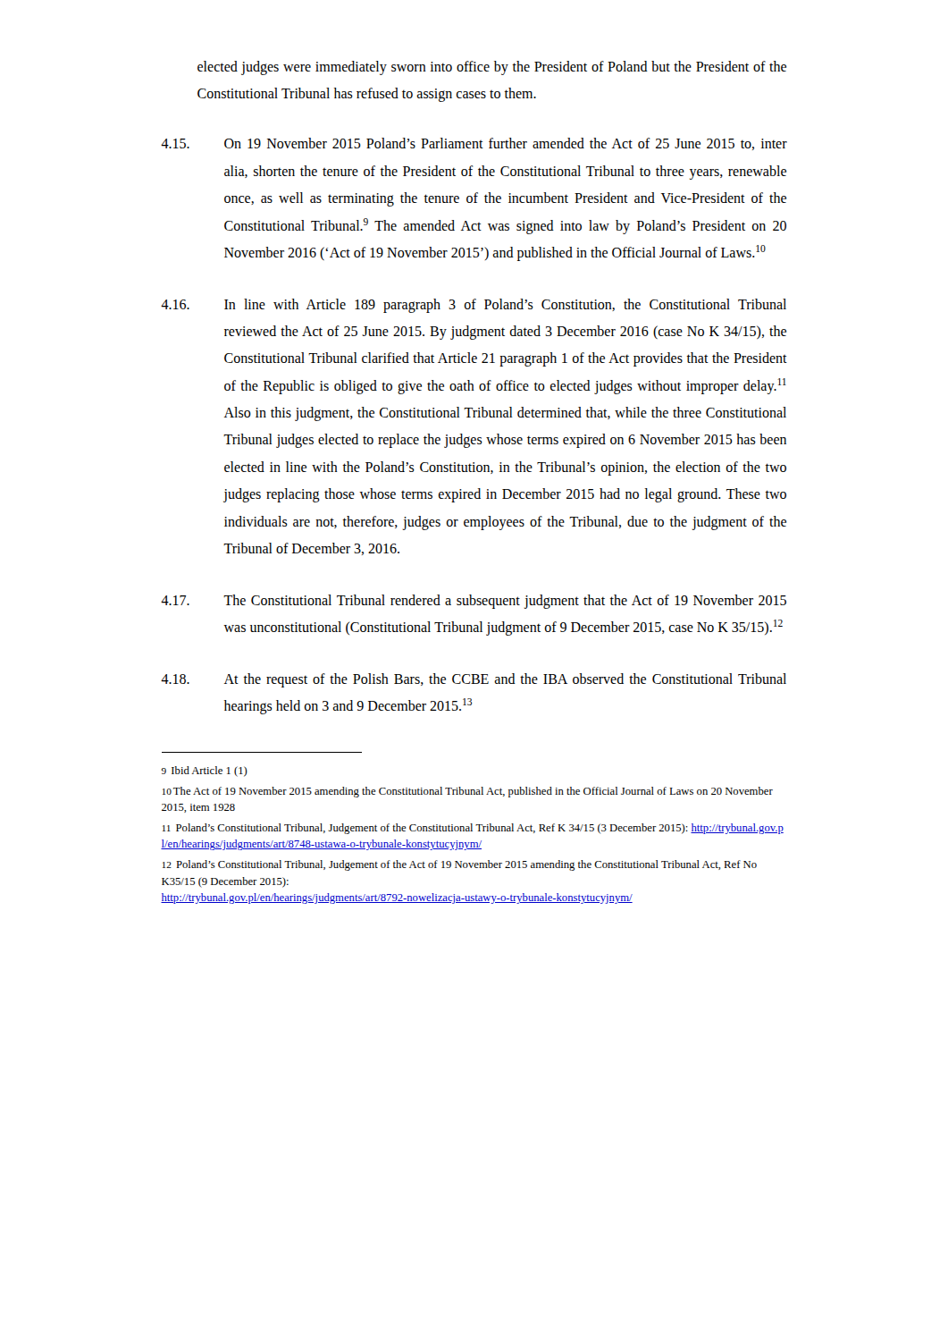elected judges were immediately sworn into office by the President of Poland but the President of the Constitutional Tribunal has refused to assign cases to them.
4.15. On 19 November 2015 Poland’s Parliament further amended the Act of 25 June 2015 to, inter alia, shorten the tenure of the President of the Constitutional Tribunal to three years, renewable once, as well as terminating the tenure of the incumbent President and Vice-President of the Constitutional Tribunal.9 The amended Act was signed into law by Poland’s President on 20 November 2016 (‘Act of 19 November 2015’) and published in the Official Journal of Laws.10
4.16. In line with Article 189 paragraph 3 of Poland’s Constitution, the Constitutional Tribunal reviewed the Act of 25 June 2015. By judgment dated 3 December 2016 (case No K 34/15), the Constitutional Tribunal clarified that Article 21 paragraph 1 of the Act provides that the President of the Republic is obliged to give the oath of office to elected judges without improper delay.11 Also in this judgment, the Constitutional Tribunal determined that, while the three Constitutional Tribunal judges elected to replace the judges whose terms expired on 6 November 2015 has been elected in line with the Poland’s Constitution, in the Tribunal’s opinion, the election of the two judges replacing those whose terms expired in December 2015 had no legal ground. These two individuals are not, therefore, judges or employees of the Tribunal, due to the judgment of the Tribunal of December 3, 2016.
4.17. The Constitutional Tribunal rendered a subsequent judgment that the Act of 19 November 2015 was unconstitutional (Constitutional Tribunal judgment of 9 December 2015, case No K 35/15).12
4.18. At the request of the Polish Bars, the CCBE and the IBA observed the Constitutional Tribunal hearings held on 3 and 9 December 2015.13
9 Ibid Article 1 (1)
10 The Act of 19 November 2015 amending the Constitutional Tribunal Act, published in the Official Journal of Laws on 20 November 2015, item 1928
11 Poland’s Constitutional Tribunal, Judgement of the Constitutional Tribunal Act, Ref K 34/15 (3 December 2015): http://trybunal.gov.pl/en/hearings/judgments/art/8748-ustawa-o-trybunale-konstytucyjnym/
12 Poland’s Constitutional Tribunal, Judgement of the Act of 19 November 2015 amending the Constitutional Tribunal Act, Ref No K35/15 (9 December 2015):
http://trybunal.gov.pl/en/hearings/judgments/art/8792-nowelizacja-ustawy-o-trybunale-konstytucyjnym/